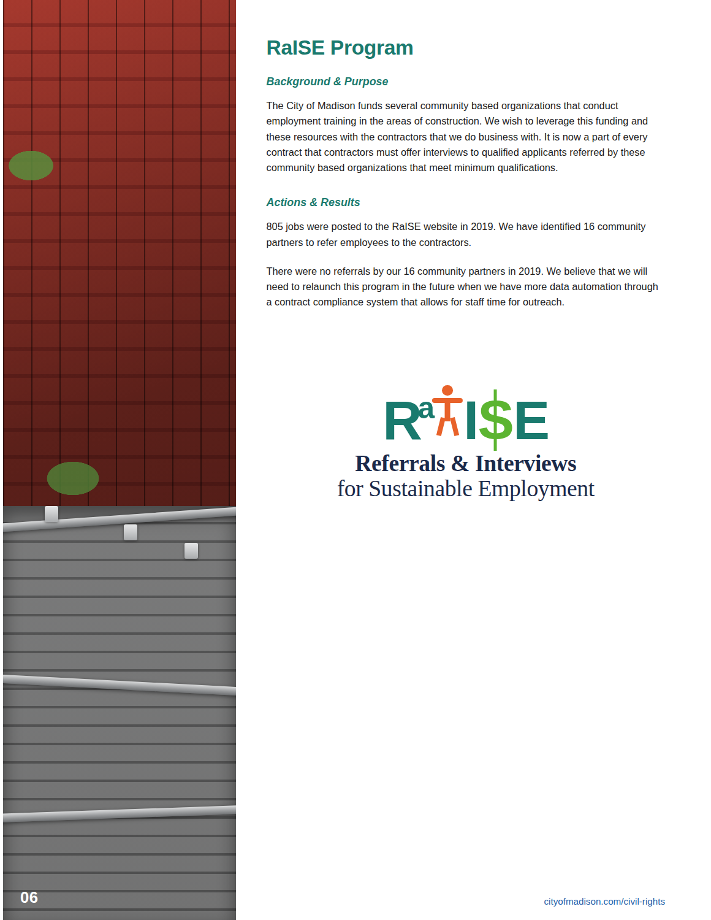06
RaISE Program
Background & Purpose
The City of Madison funds several community based organizations that conduct employment training in the areas of construction. We wish to leverage this funding and these resources with the contractors that we do business with. It is now a part of every contract that contractors must offer interviews to qualified applicants referred by these community based organizations that meet minimum qualifications.
Actions & Results
805 jobs were posted to the RaISE website in 2019. We have identified 16 community partners to refer employees to the contractors.
There were no referrals by our 16 community partners in 2019. We believe that we will need to relaunch this program in the future when we have more data automation through a contract compliance system that allows for staff time for outreach.
Ra ISE
Referrals & Interviews
for Sustainable Employment
cityofmadison.com/civil-rights